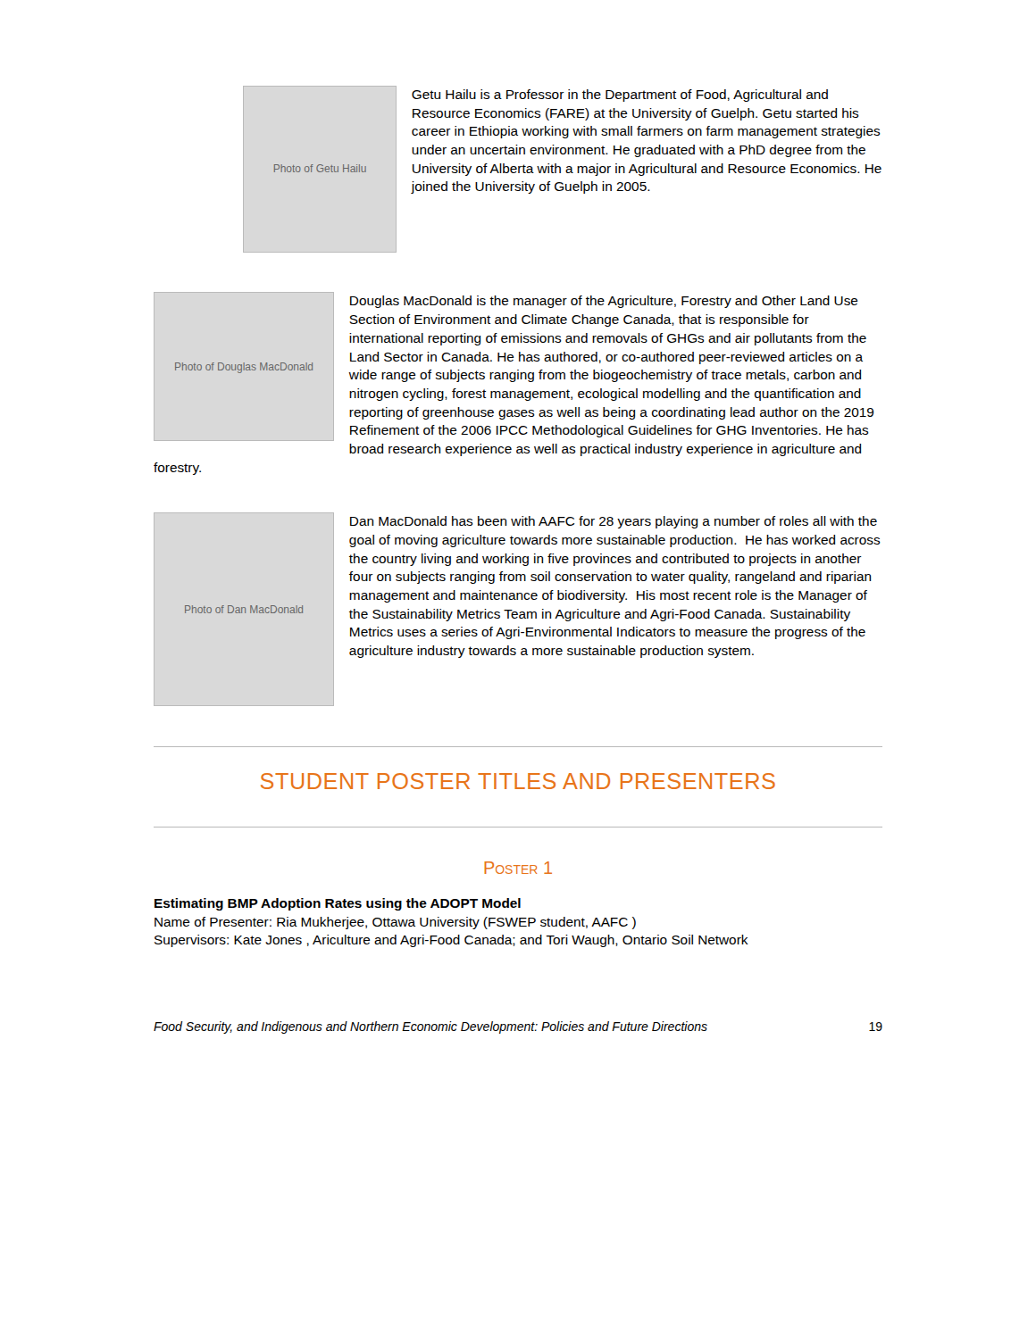Photo of Getu Hailu
Getu Hailu is a Professor in the Department of Food, Agricultural and Resource Economics (FARE) at the University of Guelph. Getu started his career in Ethiopia working with small farmers on farm management strategies under an uncertain environment. He graduated with a PhD degree from the University of Alberta with a major in Agricultural and Resource Economics. He joined the University of Guelph in 2005.
Photo of Douglas MacDonald
Douglas MacDonald is the manager of the Agriculture, Forestry and Other Land Use Section of Environment and Climate Change Canada, that is responsible for international reporting of emissions and removals of GHGs and air pollutants from the Land Sector in Canada. He has authored, or co-authored peer-reviewed articles on a wide range of subjects ranging from the biogeochemistry of trace metals, carbon and nitrogen cycling, forest management, ecological modelling and the quantification and reporting of greenhouse gases as well as being a coordinating lead author on the 2019 Refinement of the 2006 IPCC Methodological Guidelines for GHG Inventories. He has broad research experience as well as practical industry experience in agriculture and forestry.
Photo of Dan MacDonald
Dan MacDonald has been with AAFC for 28 years playing a number of roles all with the goal of moving agriculture towards more sustainable production. He has worked across the country living and working in five provinces and contributed to projects in another four on subjects ranging from soil conservation to water quality, rangeland and riparian management and maintenance of biodiversity. His most recent role is the Manager of the Sustainability Metrics Team in Agriculture and Agri-Food Canada. Sustainability Metrics uses a series of Agri-Environmental Indicators to measure the progress of the agriculture industry towards a more sustainable production system.
Student Poster Titles and Presenters
Poster 1
Estimating BMP Adoption Rates using the ADOPT Model
Name of Presenter: Ria Mukherjee, Ottawa University (FSWEP student, AAFC )
Supervisors: Kate Jones , Ariculture and Agri-Food Canada; and Tori Waugh, Ontario Soil Network
Food Security, and Indigenous and Northern Economic Development: Policies and Future Directions 19